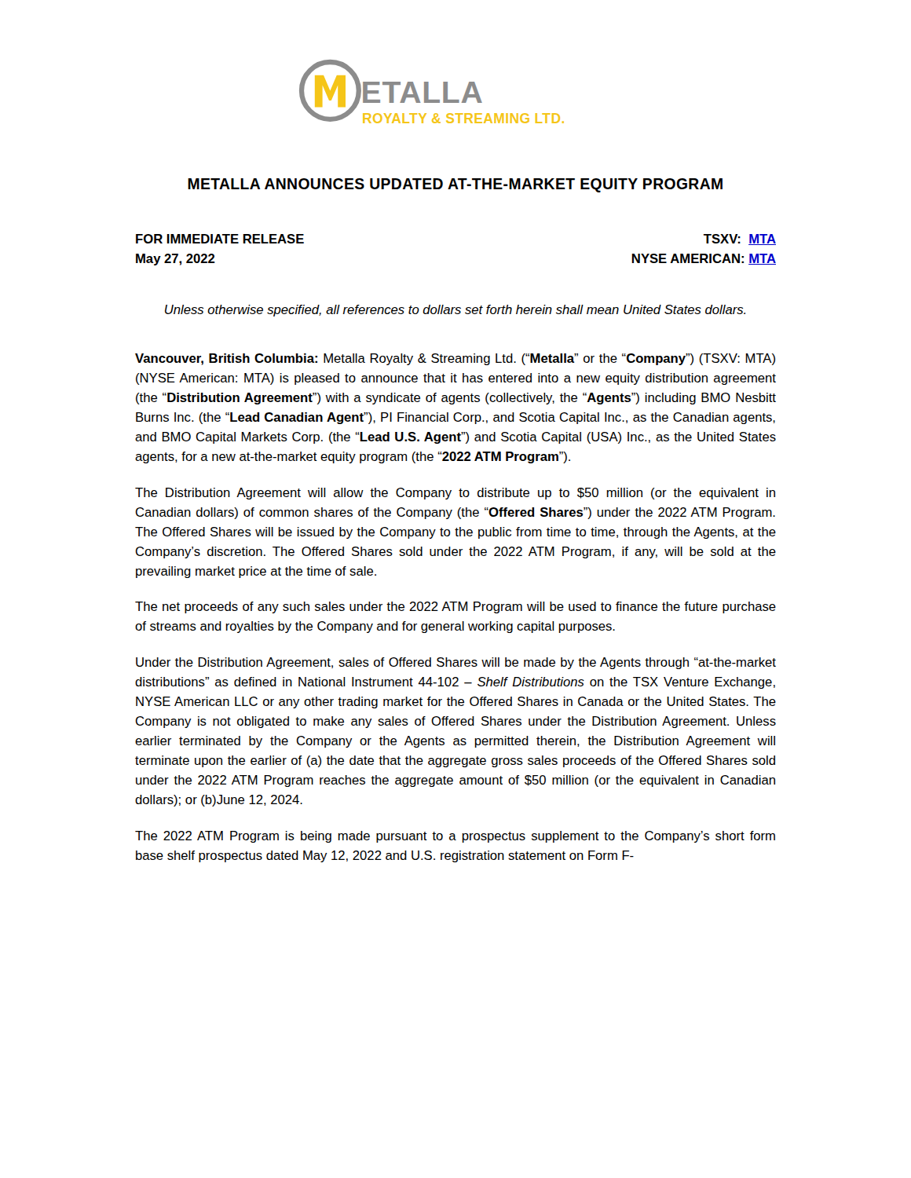ETALLA ROYALTY & STREAMING LTD.
METALLA ANNOUNCES UPDATED AT-THE-MARKET EQUITY PROGRAM
| FOR IMMEDIATE RELEASE | TSXV: MTA |
| May 27, 2022 | NYSE AMERICAN: MTA |
Unless otherwise specified, all references to dollars set forth herein shall mean United States dollars.
Vancouver, British Columbia: Metalla Royalty & Streaming Ltd. (“Metalla” or the “Company”) (TSXV: MTA) (NYSE American: MTA) is pleased to announce that it has entered into a new equity distribution agreement (the “Distribution Agreement”) with a syndicate of agents (collectively, the “Agents”) including BMO Nesbitt Burns Inc. (the “Lead Canadian Agent”), PI Financial Corp., and Scotia Capital Inc., as the Canadian agents, and BMO Capital Markets Corp. (the “Lead U.S. Agent”) and Scotia Capital (USA) Inc., as the United States agents, for a new at-the-market equity program (the “2022 ATM Program”).
The Distribution Agreement will allow the Company to distribute up to $50 million (or the equivalent in Canadian dollars) of common shares of the Company (the “Offered Shares”) under the 2022 ATM Program. The Offered Shares will be issued by the Company to the public from time to time, through the Agents, at the Company’s discretion. The Offered Shares sold under the 2022 ATM Program, if any, will be sold at the prevailing market price at the time of sale.
The net proceeds of any such sales under the 2022 ATM Program will be used to finance the future purchase of streams and royalties by the Company and for general working capital purposes.
Under the Distribution Agreement, sales of Offered Shares will be made by the Agents through “at-the-market distributions” as defined in National Instrument 44-102 – Shelf Distributions on the TSX Venture Exchange, NYSE American LLC or any other trading market for the Offered Shares in Canada or the United States. The Company is not obligated to make any sales of Offered Shares under the Distribution Agreement. Unless earlier terminated by the Company or the Agents as permitted therein, the Distribution Agreement will terminate upon the earlier of (a) the date that the aggregate gross sales proceeds of the Offered Shares sold under the 2022 ATM Program reaches the aggregate amount of $50 million (or the equivalent in Canadian dollars); or (b)June 12, 2024.
The 2022 ATM Program is being made pursuant to a prospectus supplement to the Company’s short form base shelf prospectus dated May 12, 2022 and U.S. registration statement on Form F-